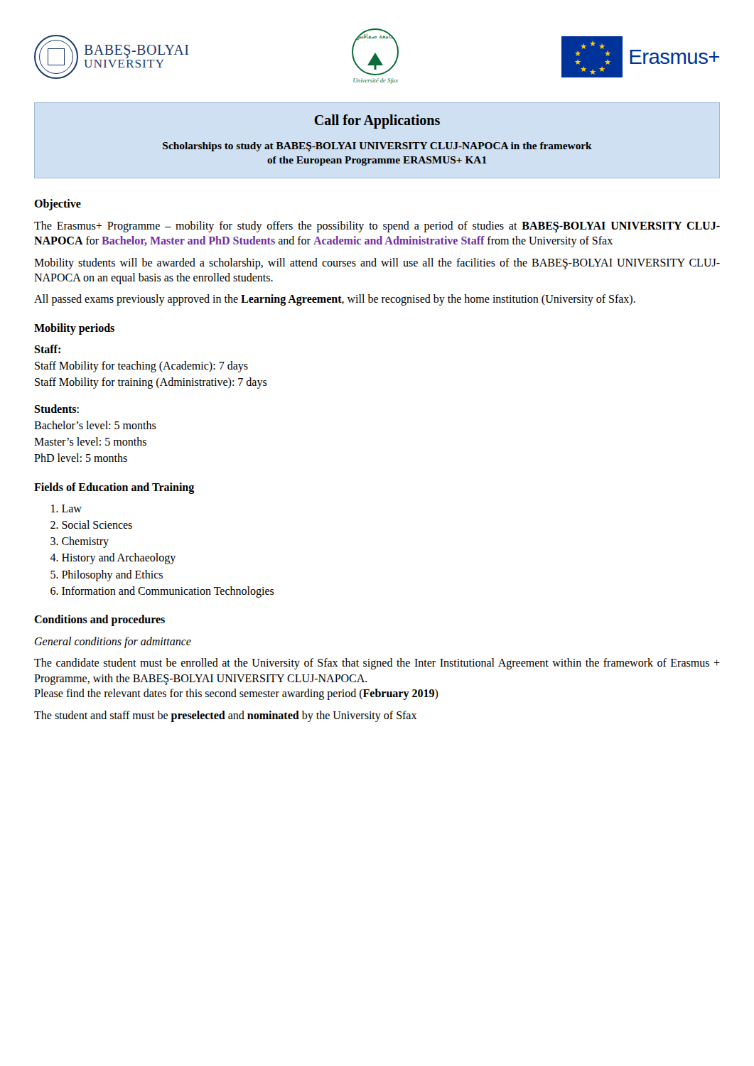BABEŞ-BOLYAI
UNIVERSITY
جامعة صفاقس
Université de Sfax
★ ★ ★ ★ ★ ★ ★ ★ ★ ★
Erasmus+
Call for Applications
Scholarships to study at BABEŞ-BOLYAI UNIVERSITY CLUJ-NAPOCA in the framework
of the European Programme ERASMUS+ KA1
Objective
The Erasmus+ Programme – mobility for study offers the possibility to spend a period of studies at BABEŞ-BOLYAI UNIVERSITY CLUJ-NAPOCA for Bachelor, Master and PhD Students and for Academic and Administrative Staff from the University of Sfax
Mobility students will be awarded a scholarship, will attend courses and will use all the facilities of the BABEŞ-BOLYAI UNIVERSITY CLUJ-NAPOCA on an equal basis as the enrolled students.
All passed exams previously approved in the Learning Agreement, will be recognised by the home institution (University of Sfax).
Mobility periods
Staff:
Staff Mobility for teaching (Academic): 7 days
Staff Mobility for training (Administrative): 7 days
Students:
Bachelor’s level: 5 months
Master’s level: 5 months
PhD level: 5 months
Fields of Education and Training
Law
Social Sciences
Chemistry
History and Archaeology
Philosophy and Ethics
Information and Communication Technologies
Conditions and procedures
General conditions for admittance
The candidate student must be enrolled at the University of Sfax that signed the Inter Institutional Agreement within the framework of Erasmus + Programme, with the BABEŞ-BOLYAI UNIVERSITY CLUJ-NAPOCA.
Please find the relevant dates for this second semester awarding period (February 2019)
The student and staff must be preselected and nominated by the University of Sfax